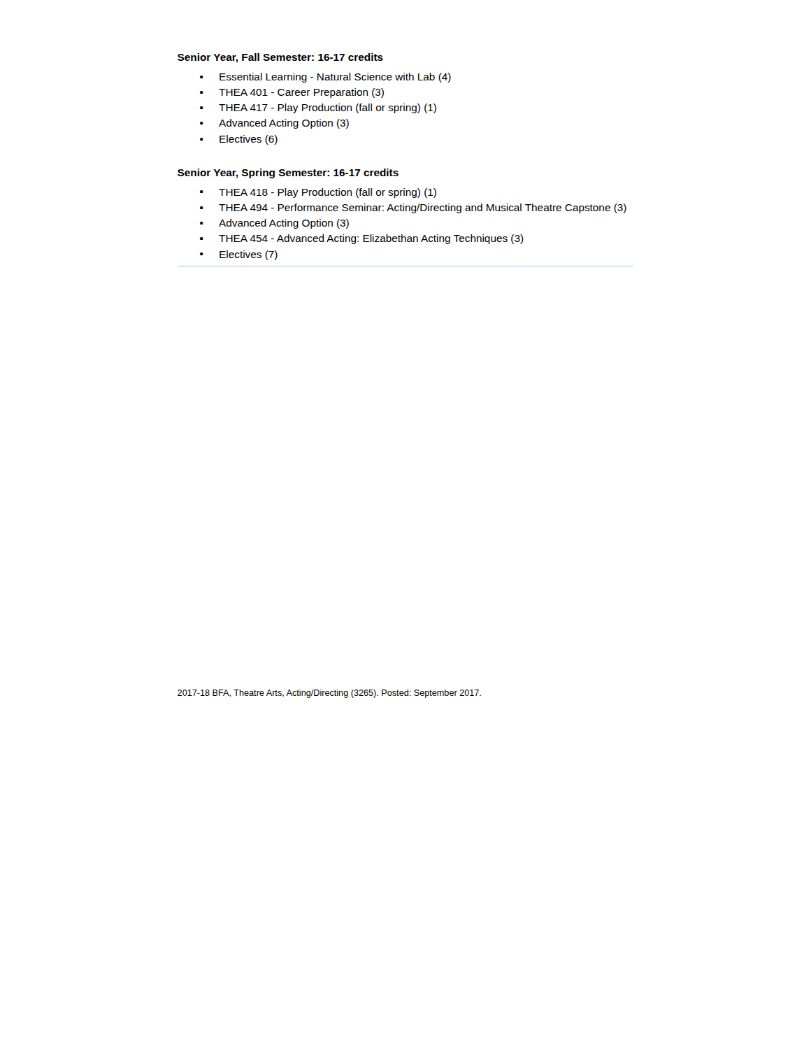Senior Year, Fall Semester: 16-17 credits
Essential Learning - Natural Science with Lab (4)
THEA 401 - Career Preparation (3)
THEA 417 - Play Production (fall or spring) (1)
Advanced Acting Option (3)
Electives (6)
Senior Year, Spring Semester: 16-17 credits
THEA 418 - Play Production (fall or spring) (1)
THEA 494 - Performance Seminar: Acting/Directing and Musical Theatre Capstone (3)
Advanced Acting Option (3)
THEA 454 - Advanced Acting: Elizabethan Acting Techniques (3)
Electives (7)
2017-18 BFA, Theatre Arts, Acting/Directing (3265). Posted: September 2017.